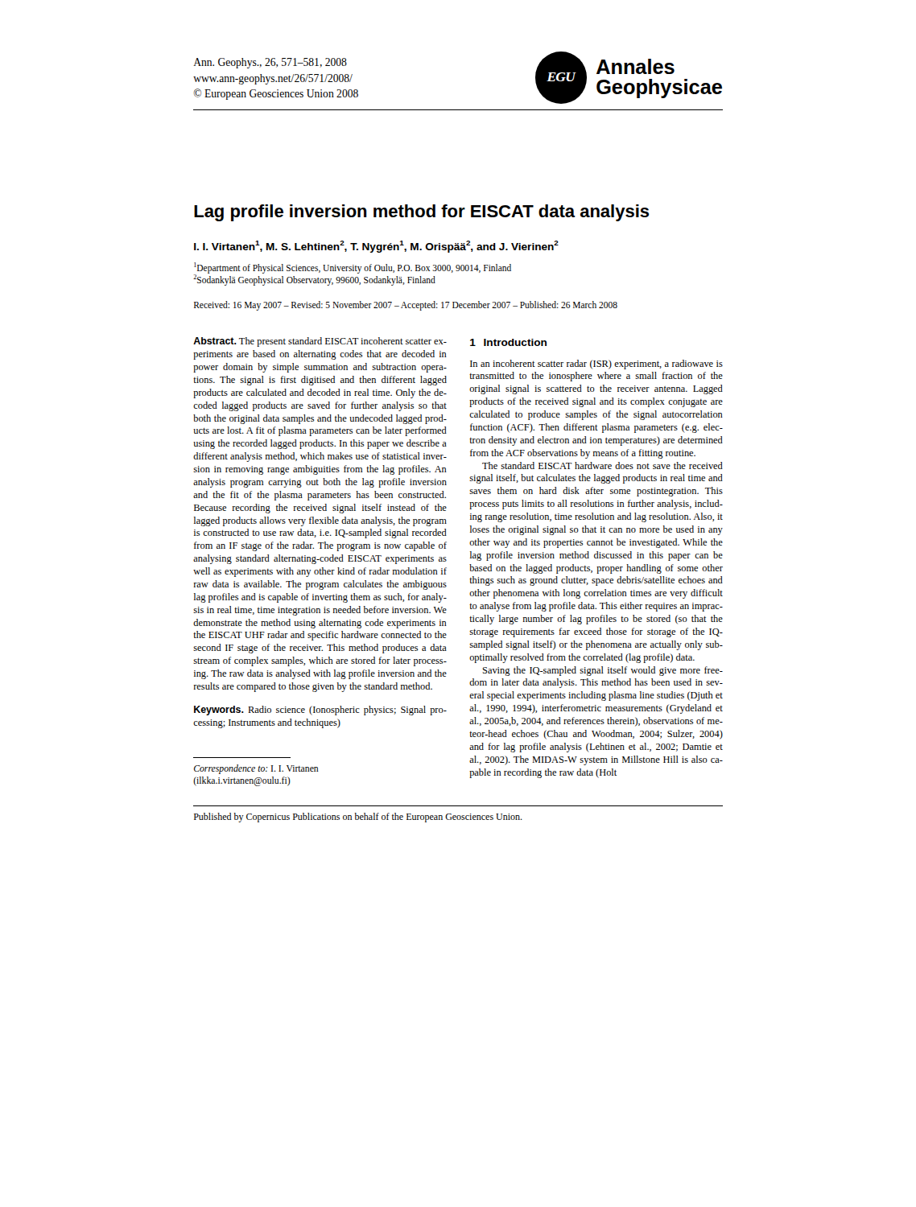Ann. Geophys., 26, 571–581, 2008
www.ann-geophys.net/26/571/2008/
© European Geosciences Union 2008
EGU
Annales
Geophysicae
Lag profile inversion method for EISCAT data analysis
I. I. Virtanen1, M. S. Lehtinen2, T. Nygrén1, M. Orispää2, and J. Vierinen2
1Department of Physical Sciences, University of Oulu, P.O. Box 3000, 90014, Finland
2Sodankylä Geophysical Observatory, 99600, Sodankylä, Finland
Received: 16 May 2007 – Revised: 5 November 2007 – Accepted: 17 December 2007 – Published: 26 March 2008
Abstract. The present standard EISCAT incoherent scatter experiments are based on alternating codes that are decoded in power domain by simple summation and subtraction operations. The signal is first digitised and then different lagged products are calculated and decoded in real time. Only the decoded lagged products are saved for further analysis so that both the original data samples and the undecoded lagged products are lost. A fit of plasma parameters can be later performed using the recorded lagged products. In this paper we describe a different analysis method, which makes use of statistical inversion in removing range ambiguities from the lag profiles. An analysis program carrying out both the lag profile inversion and the fit of the plasma parameters has been constructed. Because recording the received signal itself instead of the lagged products allows very flexible data analysis, the program is constructed to use raw data, i.e. IQ-sampled signal recorded from an IF stage of the radar. The program is now capable of analysing standard alternating-coded EISCAT experiments as well as experiments with any other kind of radar modulation if raw data is available. The program calculates the ambiguous lag profiles and is capable of inverting them as such, for analysis in real time, time integration is needed before inversion. We demonstrate the method using alternating code experiments in the EISCAT UHF radar and specific hardware connected to the second IF stage of the receiver. This method produces a data stream of complex samples, which are stored for later processing. The raw data is analysed with lag profile inversion and the results are compared to those given by the standard method.
Keywords. Radio science (Ionospheric physics; Signal processing; Instruments and techniques)
Correspondence to: I. I. Virtanen
(ilkka.i.virtanen@oulu.fi)
1 Introduction
In an incoherent scatter radar (ISR) experiment, a radiowave is transmitted to the ionosphere where a small fraction of the original signal is scattered to the receiver antenna. Lagged products of the received signal and its complex conjugate are calculated to produce samples of the signal autocorrelation function (ACF). Then different plasma parameters (e.g. electron density and electron and ion temperatures) are determined from the ACF observations by means of a fitting routine.
The standard EISCAT hardware does not save the received signal itself, but calculates the lagged products in real time and saves them on hard disk after some postintegration. This process puts limits to all resolutions in further analysis, including range resolution, time resolution and lag resolution. Also, it loses the original signal so that it can no more be used in any other way and its properties cannot be investigated. While the lag profile inversion method discussed in this paper can be based on the lagged products, proper handling of some other things such as ground clutter, space debris/satellite echoes and other phenomena with long correlation times are very difficult to analyse from lag profile data. This either requires an impractically large number of lag profiles to be stored (so that the storage requirements far exceed those for storage of the IQ-sampled signal itself) or the phenomena are actually only sub-optimally resolved from the correlated (lag profile) data.
Saving the IQ-sampled signal itself would give more freedom in later data analysis. This method has been used in several special experiments including plasma line studies (Djuth et al., 1990, 1994), interferometric measurements (Grydeland et al., 2005a,b, 2004, and references therein), observations of meteor-head echoes (Chau and Woodman, 2004; Sulzer, 2004) and for lag profile analysis (Lehtinen et al., 2002; Damtie et al., 2002). The MIDAS-W system in Millstone Hill is also capable in recording the raw data (Holt
Published by Copernicus Publications on behalf of the European Geosciences Union.